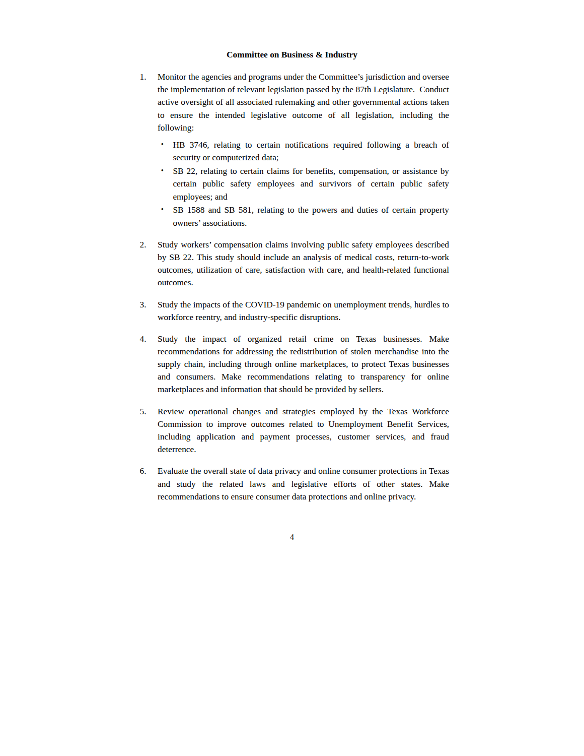Committee on Business & Industry
Monitor the agencies and programs under the Committee’s jurisdiction and oversee the implementation of relevant legislation passed by the 87th Legislature. Conduct active oversight of all associated rulemaking and other governmental actions taken to ensure the intended legislative outcome of all legislation, including the following:
HB 3746, relating to certain notifications required following a breach of security or computerized data;
SB 22, relating to certain claims for benefits, compensation, or assistance by certain public safety employees and survivors of certain public safety employees; and
SB 1588 and SB 581, relating to the powers and duties of certain property owners’ associations.
Study workers’ compensation claims involving public safety employees described by SB 22. This study should include an analysis of medical costs, return-to-work outcomes, utilization of care, satisfaction with care, and health-related functional outcomes.
Study the impacts of the COVID-19 pandemic on unemployment trends, hurdles to workforce reentry, and industry-specific disruptions.
Study the impact of organized retail crime on Texas businesses. Make recommendations for addressing the redistribution of stolen merchandise into the supply chain, including through online marketplaces, to protect Texas businesses and consumers. Make recommendations relating to transparency for online marketplaces and information that should be provided by sellers.
Review operational changes and strategies employed by the Texas Workforce Commission to improve outcomes related to Unemployment Benefit Services, including application and payment processes, customer services, and fraud deterrence.
Evaluate the overall state of data privacy and online consumer protections in Texas and study the related laws and legislative efforts of other states. Make recommendations to ensure consumer data protections and online privacy.
4